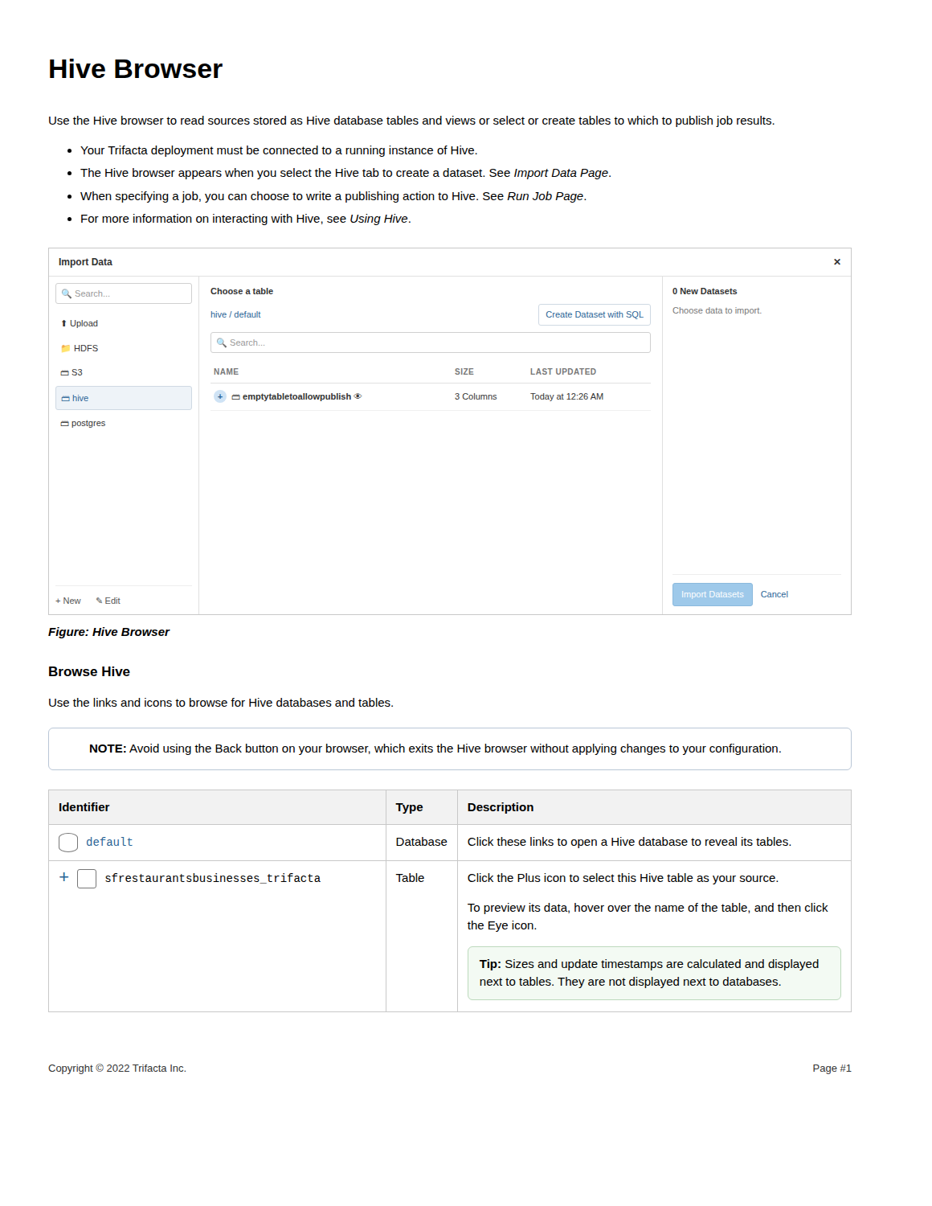Hive Browser
Use the Hive browser to read sources stored as Hive database tables and views or select or create tables to which to publish job results.
Your Trifacta deployment must be connected to a running instance of Hive.
The Hive browser appears when you select the Hive tab to create a dataset. See Import Data Page.
When specifying a job, you can choose to write a publishing action to Hive. See Run Job Page.
For more information on interacting with Hive, see Using Hive.
Import Data ✕
🔍 Search...
⬆ Upload
📁 HDFS
🗃 S3
🗃 hive
🗃 postgres
+ New ✎ Edit
Choose a table
hive / default
Create Dataset with SQL
🔍 Search...
| NAME | SIZE | LAST UPDATED |
| --- | --- | --- |
| + 🗃 emptytabletoallowpublish 👁 | 3 Columns | Today at 12:26 AM |
0 New Datasets
Choose data to import.
Import Datasets Cancel
Figure: Hive Browser
Browse Hive
Use the links and icons to browse for Hive databases and tables.
NOTE: Avoid using the Back button on your browser, which exits the Hive browser without applying changes to your configuration.
| Identifier | Type | Description |
| --- | --- | --- |
| default | Database | Click these links to open a Hive database to reveal its tables. |
| + sfrestaurantsbusinesses_trifacta | Table | Click the Plus icon to select this Hive table as your source. To preview its data, hover over the name of the table, and then click the Eye icon. Tip: Sizes and update timestamps are calculated and displayed next to tables. They are not displayed next to databases. |
Copyright © 2022 Trifacta Inc. Page #1